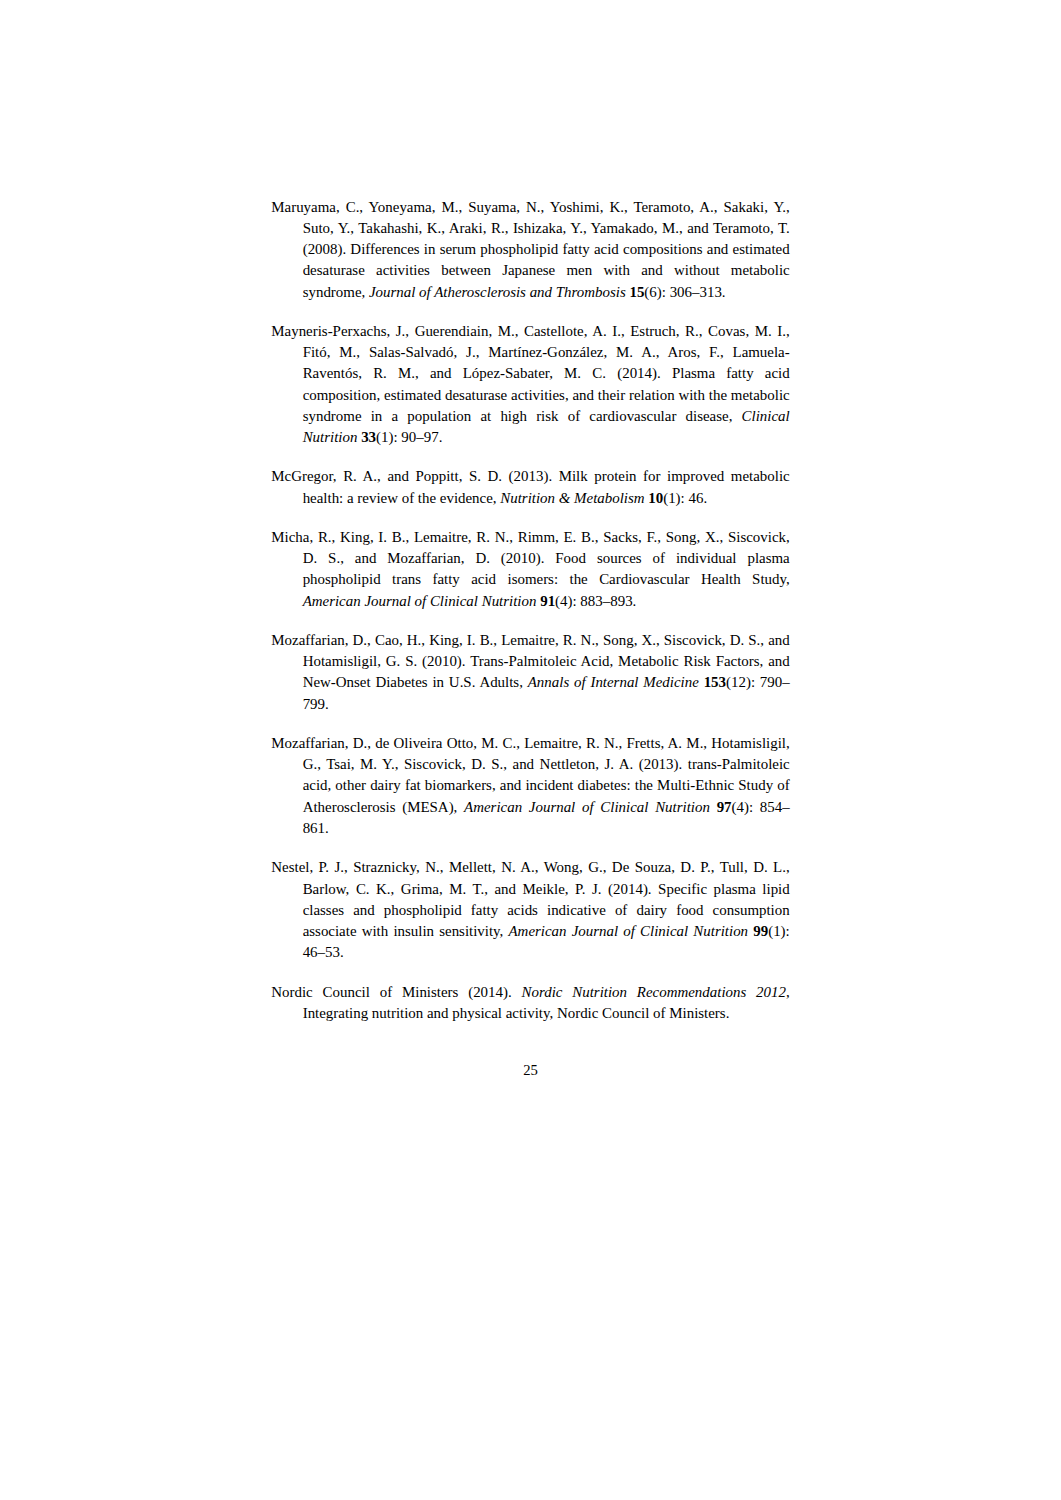Maruyama, C., Yoneyama, M., Suyama, N., Yoshimi, K., Teramoto, A., Sakaki, Y., Suto, Y., Takahashi, K., Araki, R., Ishizaka, Y., Yamakado, M., and Teramoto, T. (2008). Differences in serum phospholipid fatty acid compositions and estimated desaturase activities between Japanese men with and without metabolic syndrome, Journal of Atherosclerosis and Thrombosis 15(6): 306–313.
Mayneris-Perxachs, J., Guerendiain, M., Castellote, A. I., Estruch, R., Covas, M. I., Fitó, M., Salas-Salvadó, J., Martínez-González, M. A., Aros, F., Lamuela-Raventós, R. M., and López-Sabater, M. C. (2014). Plasma fatty acid composition, estimated desaturase activities, and their relation with the metabolic syndrome in a population at high risk of cardiovascular disease, Clinical Nutrition 33(1): 90–97.
McGregor, R. A., and Poppitt, S. D. (2013). Milk protein for improved metabolic health: a review of the evidence, Nutrition & Metabolism 10(1): 46.
Micha, R., King, I. B., Lemaitre, R. N., Rimm, E. B., Sacks, F., Song, X., Siscovick, D. S., and Mozaffarian, D. (2010). Food sources of individual plasma phospholipid trans fatty acid isomers: the Cardiovascular Health Study, American Journal of Clinical Nutrition 91(4): 883–893.
Mozaffarian, D., Cao, H., King, I. B., Lemaitre, R. N., Song, X., Siscovick, D. S., and Hotamisligil, G. S. (2010). Trans-Palmitoleic Acid, Metabolic Risk Factors, and New-Onset Diabetes in U.S. Adults, Annals of Internal Medicine 153(12): 790–799.
Mozaffarian, D., de Oliveira Otto, M. C., Lemaitre, R. N., Fretts, A. M., Hotamisligil, G., Tsai, M. Y., Siscovick, D. S., and Nettleton, J. A. (2013). trans-Palmitoleic acid, other dairy fat biomarkers, and incident diabetes: the Multi-Ethnic Study of Atherosclerosis (MESA), American Journal of Clinical Nutrition 97(4): 854–861.
Nestel, P. J., Straznicky, N., Mellett, N. A., Wong, G., De Souza, D. P., Tull, D. L., Barlow, C. K., Grima, M. T., and Meikle, P. J. (2014). Specific plasma lipid classes and phospholipid fatty acids indicative of dairy food consumption associate with insulin sensitivity, American Journal of Clinical Nutrition 99(1): 46–53.
Nordic Council of Ministers (2014). Nordic Nutrition Recommendations 2012, Integrating nutrition and physical activity, Nordic Council of Ministers.
25